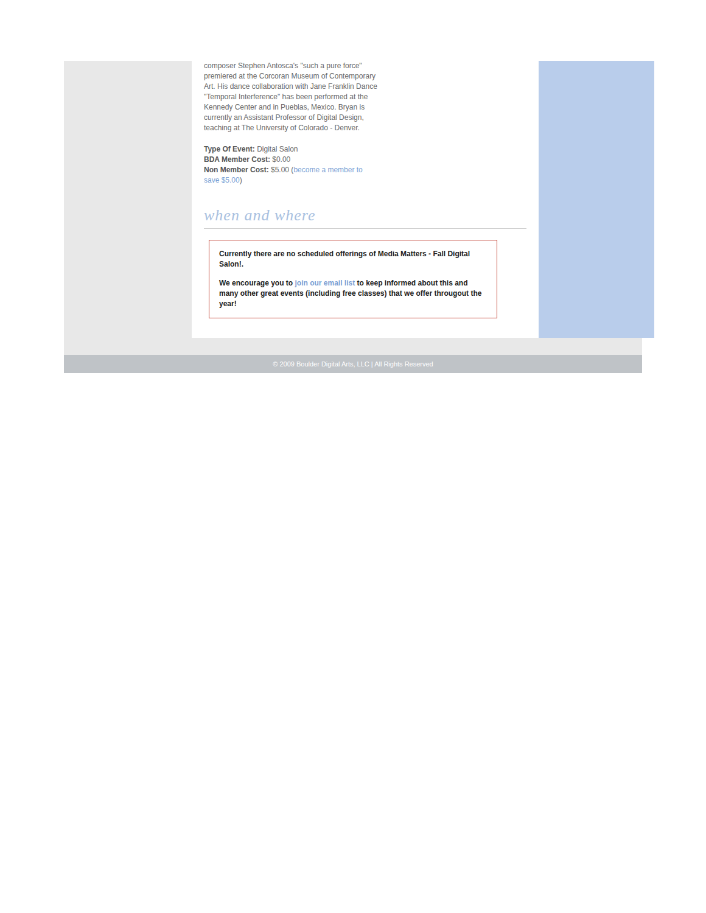composer Stephen Antosca's "such a pure force" premiered at the Corcoran Museum of Contemporary Art. His dance collaboration with Jane Franklin Dance "Temporal Interference" has been performed at the Kennedy Center and in Pueblas, Mexico. Bryan is currently an Assistant Professor of Digital Design, teaching at The University of Colorado - Denver.
Type Of Event: Digital Salon
BDA Member Cost: $0.00
Non Member Cost: $5.00 (become a member to save $5.00)
when and where
Currently there are no scheduled offerings of Media Matters - Fall Digital Salon!.
We encourage you to join our email list to keep informed about this and many other great events (including free classes) that we offer througout the year!
© 2009 Boulder Digital Arts, LLC | All Rights Reserved